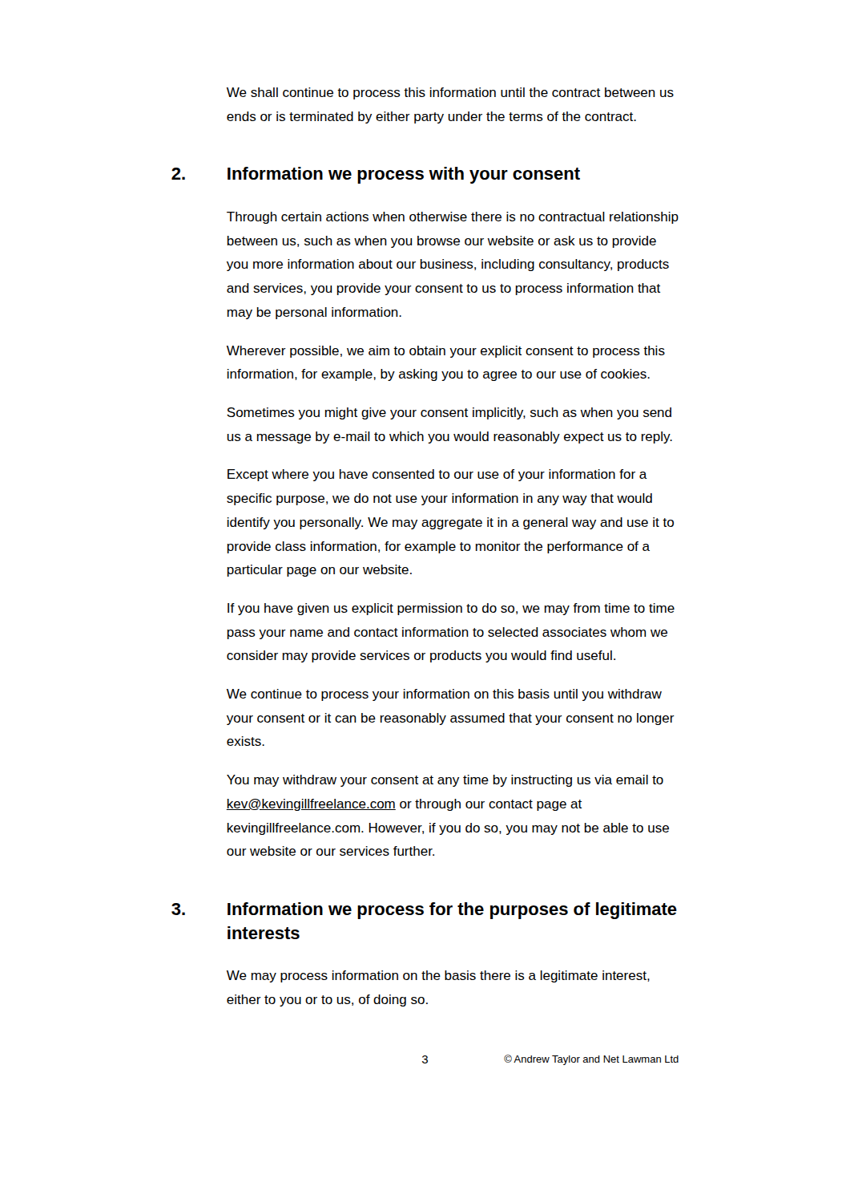We shall continue to process this information until the contract between us ends or is terminated by either party under the terms of the contract.
2. Information we process with your consent
Through certain actions when otherwise there is no contractual relationship between us, such as when you browse our website or ask us to provide you more information about our business, including consultancy, products and services, you provide your consent to us to process information that may be personal information.
Wherever possible, we aim to obtain your explicit consent to process this information, for example, by asking you to agree to our use of cookies.
Sometimes you might give your consent implicitly, such as when you send us a message by e-mail to which you would reasonably expect us to reply.
Except where you have consented to our use of your information for a specific purpose, we do not use your information in any way that would identify you personally. We may aggregate it in a general way and use it to provide class information, for example to monitor the performance of a particular page on our website.
If you have given us explicit permission to do so, we may from time to time pass your name and contact information to selected associates whom we consider may provide services or products you would find useful.
We continue to process your information on this basis until you withdraw your consent or it can be reasonably assumed that your consent no longer exists.
You may withdraw your consent at any time by instructing us via email to kev@kevingillfreelance.com or through our contact page at kevingillfreelance.com. However, if you do so, you may not be able to use our website or our services further.
3. Information we process for the purposes of legitimate interests
We may process information on the basis there is a legitimate interest, either to you or to us, of doing so.
3 © Andrew Taylor and Net Lawman Ltd